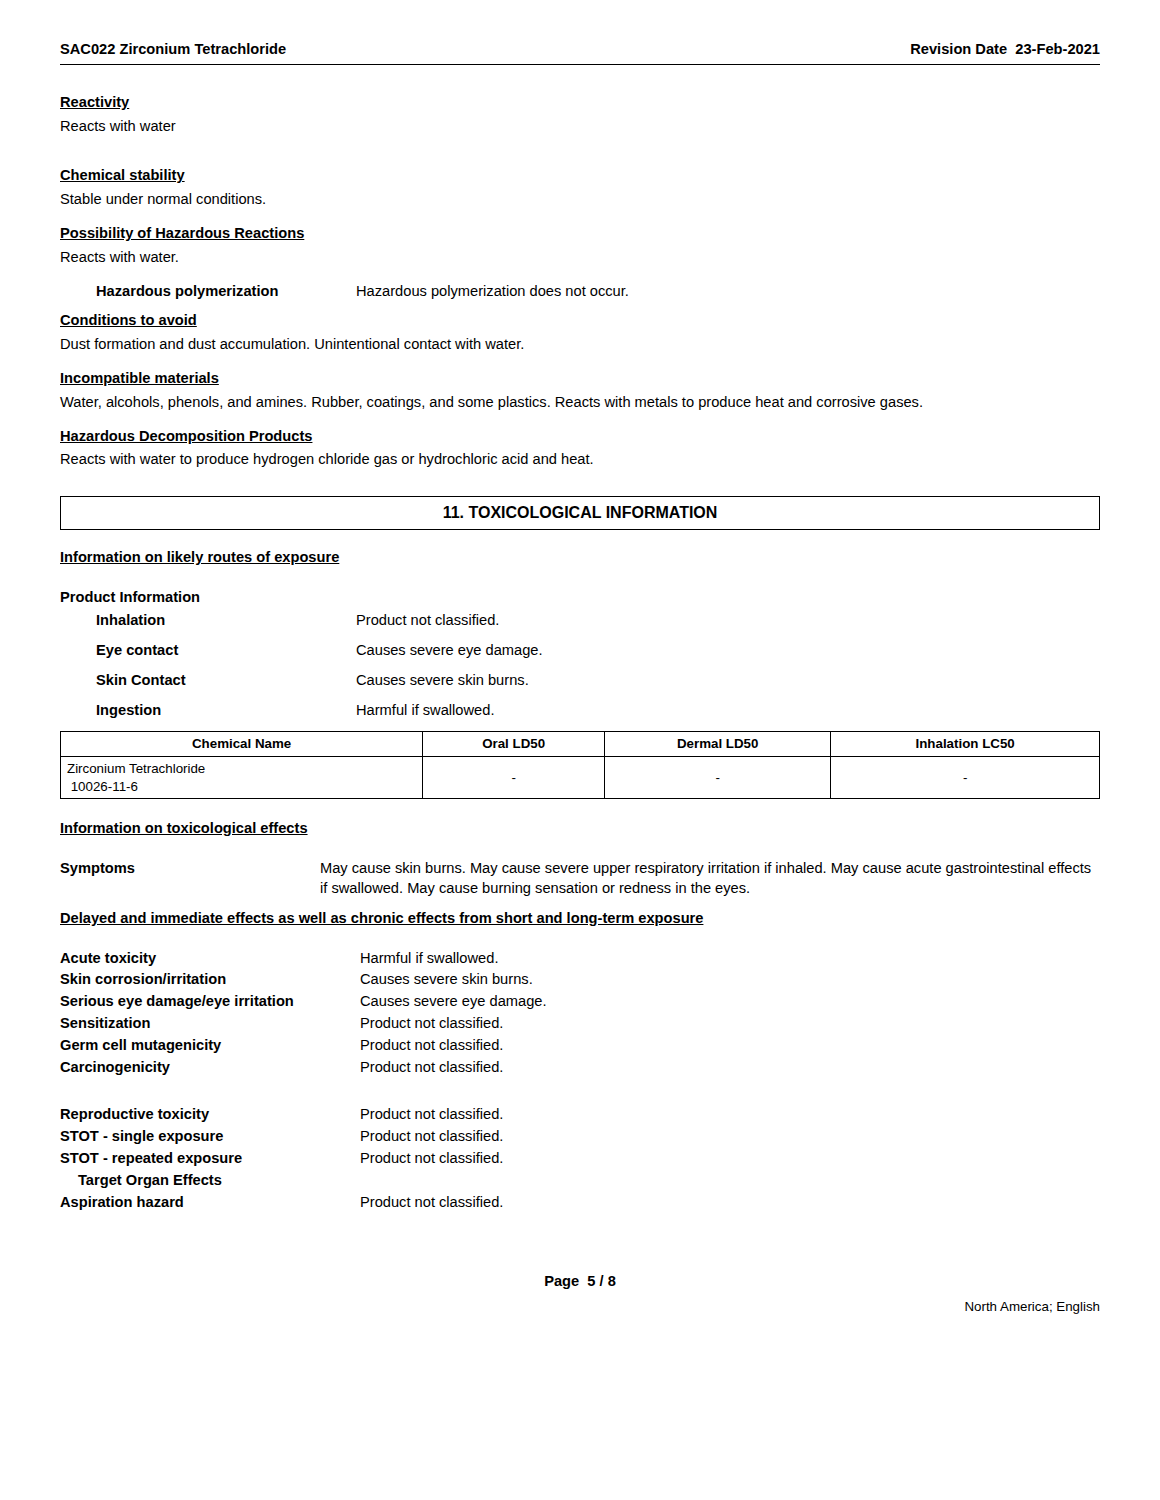SAC022 Zirconium Tetrachloride
Revision Date 23-Feb-2021
Reactivity
Reacts with water
Chemical stability
Stable under normal conditions.
Possibility of Hazardous Reactions
Reacts with water.
Hazardous polymerization
Hazardous polymerization does not occur.
Conditions to avoid
Dust formation and dust accumulation. Unintentional contact with water.
Incompatible materials
Water, alcohols, phenols, and amines. Rubber, coatings, and some plastics. Reacts with metals to produce heat and corrosive gases.
Hazardous Decomposition Products
Reacts with water to produce hydrogen chloride gas or hydrochloric acid and heat.
11. TOXICOLOGICAL INFORMATION
Information on likely routes of exposure
Product Information
Inhalation
Product not classified.
Eye contact
Causes severe eye damage.
Skin Contact
Causes severe skin burns.
Ingestion
Harmful if swallowed.
| Chemical Name | Oral LD50 | Dermal LD50 | Inhalation LC50 |
| --- | --- | --- | --- |
| Zirconium Tetrachloride 10026-11-6 | - | - | - |
Information on toxicological effects
Symptoms
May cause skin burns. May cause severe upper respiratory irritation if inhaled. May cause acute gastrointestinal effects if swallowed. May cause burning sensation or redness in the eyes.
Delayed and immediate effects as well as chronic effects from short and long-term exposure
Acute toxicity
Harmful if swallowed.
Skin corrosion/irritation
Causes severe skin burns.
Serious eye damage/eye irritation
Causes severe eye damage.
Sensitization
Product not classified.
Germ cell mutagenicity
Product not classified.
Carcinogenicity
Product not classified.
Reproductive toxicity
Product not classified.
STOT - single exposure
Product not classified.
STOT - repeated exposure
Product not classified.
Target Organ Effects
Aspiration hazard
Product not classified.
Page 5 / 8
North America; English